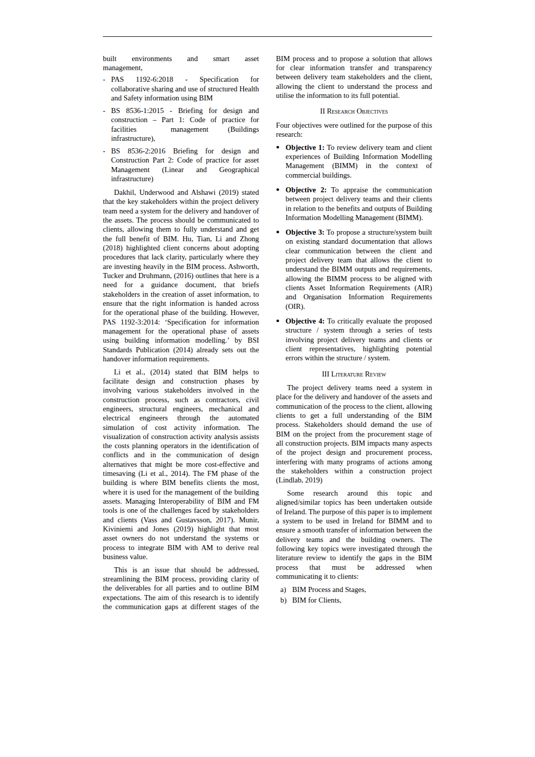built environments and smart asset management,
PAS 1192-6:2018 - Specification for collaborative sharing and use of structured Health and Safety information using BIM
BS 8536-1:2015 - Briefing for design and construction – Part 1: Code of practice for facilities management (Buildings infrastructure),
BS 8536-2:2016 Briefing for design and Construction Part 2: Code of practice for asset Management (Linear and Geographical infrastructure)
Dakhil, Underwood and Alshawi (2019) stated that the key stakeholders within the project delivery team need a system for the delivery and handover of the assets. The process should be communicated to clients, allowing them to fully understand and get the full benefit of BIM. Hu, Tian, Li and Zhong (2018) highlighted client concerns about adopting procedures that lack clarity, particularly where they are investing heavily in the BIM process. Ashworth, Tucker and Druhmann, (2016) outlines that here is a need for a guidance document, that briefs stakeholders in the creation of asset information, to ensure that the right information is handed across for the operational phase of the building. However, PAS 1192-3:2014: ‘Specification for information management for the operational phase of assets using building information modelling.’ by BSI Standards Publication (2014) already sets out the handover information requirements.
Li et al., (2014) stated that BIM helps to facilitate design and construction phases by involving various stakeholders involved in the construction process, such as contractors, civil engineers, structural engineers, mechanical and electrical engineers through the automated simulation of cost activity information. The visualization of construction activity analysis assists the costs planning operators in the identification of conflicts and in the communication of design alternatives that might be more cost-effective and timesaving (Li et al., 2014). The FM phase of the building is where BIM benefits clients the most, where it is used for the management of the building assets. Managing Interoperability of BIM and FM tools is one of the challenges faced by stakeholders and clients (Vass and Gustavsson, 2017). Munir, Kiviniemi and Jones (2019) highlight that most asset owners do not understand the systems or process to integrate BIM with AM to derive real business value.
This is an issue that should be addressed, streamlining the BIM process, providing clarity of the deliverables for all parties and to outline BIM expectations. The aim of this research is to identify the communication gaps at different stages of the BIM process and to propose a solution that allows for clear information transfer and transparency between delivery team stakeholders and the client, allowing the client to understand the process and utilise the information to its full potential.
II Research Objectives
Four objectives were outlined for the purpose of this research:
Objective 1: To review delivery team and client experiences of Building Information Modelling Management (BIMM) in the context of commercial buildings.
Objective 2: To appraise the communication between project delivery teams and their clients in relation to the benefits and outputs of Building Information Modelling Management (BIMM).
Objective 3: To propose a structure/system built on existing standard documentation that allows clear communication between the client and project delivery team that allows the client to understand the BIMM outputs and requirements, allowing the BIMM process to be aligned with clients Asset Information Requirements (AIR) and Organisation Information Requirements (OIR).
Objective 4: To critically evaluate the proposed structure / system through a series of tests involving project delivery teams and clients or client representatives, highlighting potential errors within the structure / system.
III Literature Review
The project delivery teams need a system in place for the delivery and handover of the assets and communication of the process to the client, allowing clients to get a full understanding of the BIM process. Stakeholders should demand the use of BIM on the project from the procurement stage of all construction projects. BIM impacts many aspects of the project design and procurement process, interfering with many programs of actions among the stakeholders within a construction project (Lindlab, 2019)
Some research around this topic and aligned/similar topics has been undertaken outside of Ireland. The purpose of this paper is to implement a system to be used in Ireland for BIMM and to ensure a smooth transfer of information between the delivery teams and the building owners. The following key topics were investigated through the literature review to identify the gaps in the BIM process that must be addressed when communicating it to clients:
BIM Process and Stages,
BIM for Clients,